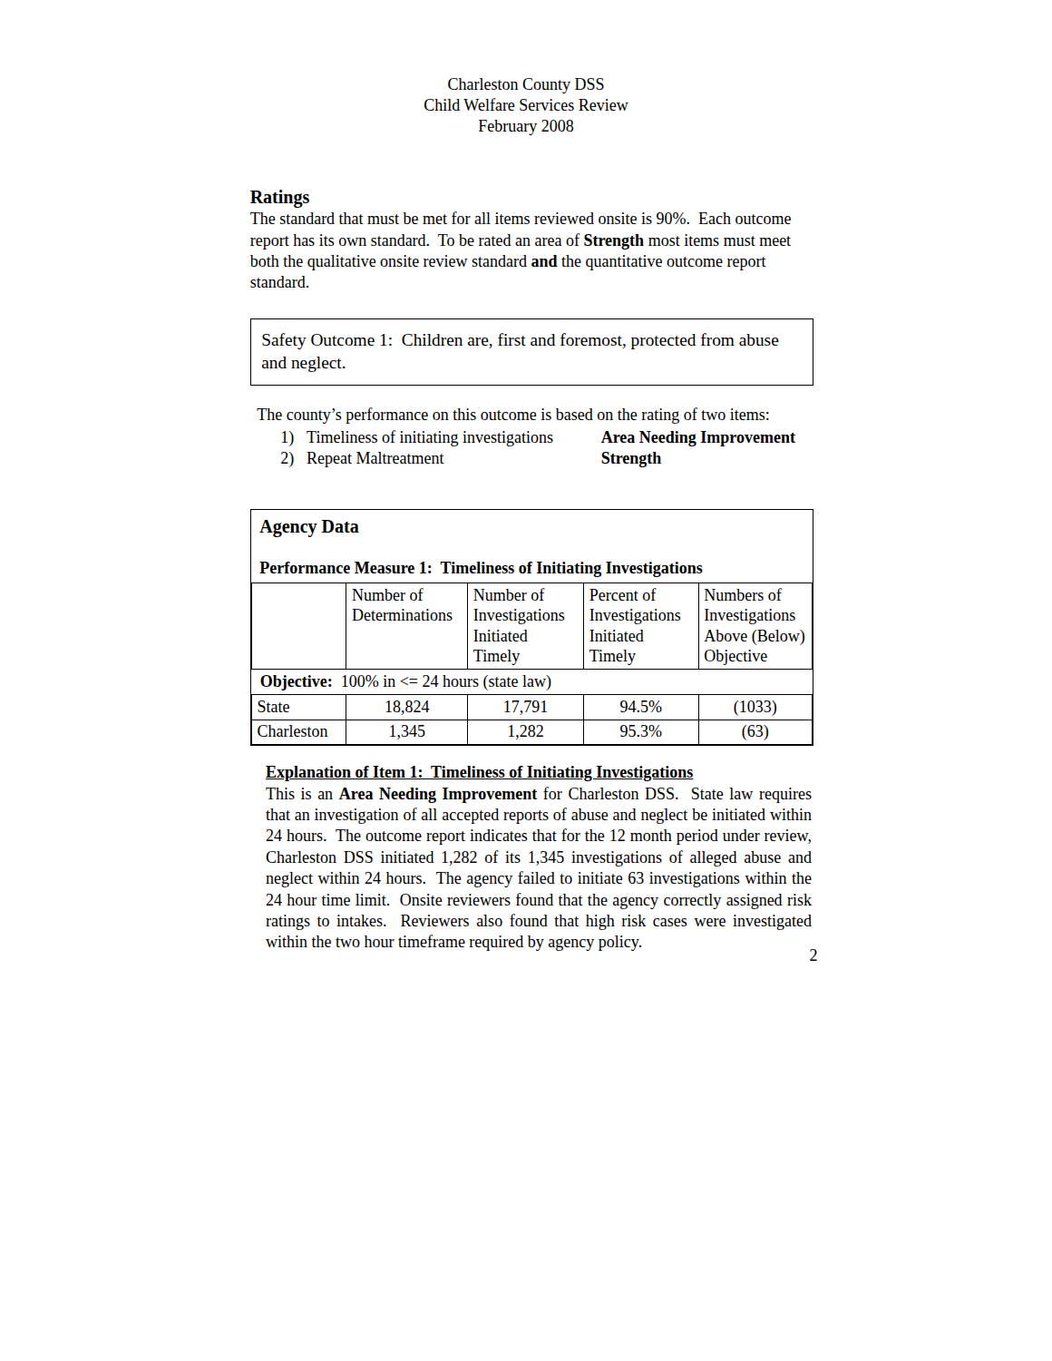Charleston County DSS
Child Welfare Services Review
February 2008
Ratings
The standard that must be met for all items reviewed onsite is 90%. Each outcome report has its own standard. To be rated an area of Strength most items must meet both the qualitative onsite review standard and the quantitative outcome report standard.
Safety Outcome 1: Children are, first and foremost, protected from abuse and neglect.
The county’s performance on this outcome is based on the rating of two items:
| 1) | Timeliness of initiating investigations | Area Needing Improvement |
| 2) | Repeat Maltreatment | Strength |
Agency Data
Performance Measure 1: Timeliness of Initiating Investigations
| Objective: 100% in <= 24 hours (state law) |
| | Number of Determinations | Number of Investigations Initiated Timely | Percent of Investigations Initiated Timely | Numbers of Investigations Above (Below) Objective |
| State | 18,824 | 17,791 | 94.5% | (1033) |
| Charleston | 1,345 | 1,282 | 95.3% | (63) |
Explanation of Item 1: Timeliness of Initiating Investigations
This is an Area Needing Improvement for Charleston DSS. State law requires that an investigation of all accepted reports of abuse and neglect be initiated within 24 hours. The outcome report indicates that for the 12 month period under review, Charleston DSS initiated 1,282 of its 1,345 investigations of alleged abuse and neglect within 24 hours. The agency failed to initiate 63 investigations within the 24 hour time limit. Onsite reviewers found that the agency correctly assigned risk ratings to intakes. Reviewers also found that high risk cases were investigated within the two hour timeframe required by agency policy.
2